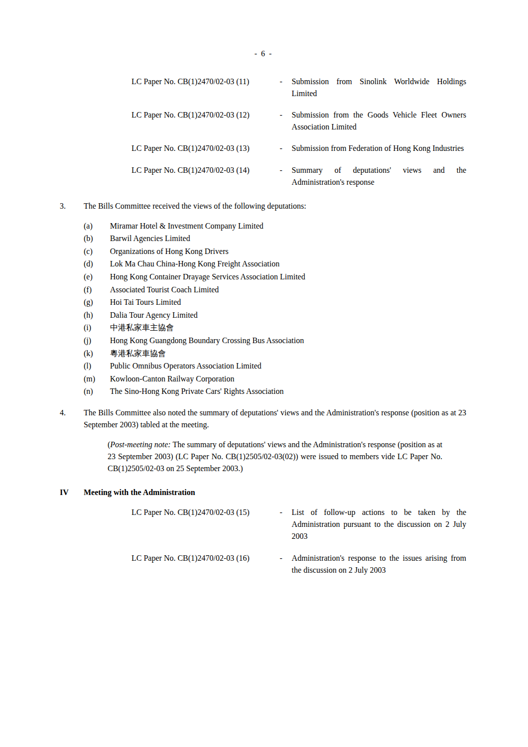- 6 -
LC Paper No. CB(1)2470/02-03 (11)
-
Submission from Sinolink Worldwide Holdings Limited
LC Paper No. CB(1)2470/02-03 (12)
-
Submission from the Goods Vehicle Fleet Owners Association Limited
LC Paper No. CB(1)2470/02-03 (13)
-
Submission from Federation of Hong Kong Industries
LC Paper No. CB(1)2470/02-03 (14)
-
Summary of deputations' views and the Administration's response
3.
The Bills Committee received the views of the following deputations:
(a)
Miramar Hotel & Investment Company Limited
(b)
Barwil Agencies Limited
(c)
Organizations of Hong Kong Drivers
(d)
Lok Ma Chau China-Hong Kong Freight Association
(e)
Hong Kong Container Drayage Services Association Limited
(f)
Associated Tourist Coach Limited
(g)
Hoi Tai Tours Limited
(h)
Dalia Tour Agency Limited
(i)
中港私家車主協會
(j)
Hong Kong Guangdong Boundary Crossing Bus Association
(k)
粵港私家車協會
(l)
Public Omnibus Operators Association Limited
(m)
Kowloon-Canton Railway Corporation
(n)
The Sino-Hong Kong Private Cars' Rights Association
4.
The Bills Committee also noted the summary of deputations' views and the Administration's response (position as at 23 September 2003) tabled at the meeting.
(Post-meeting note: The summary of deputations' views and the Administration's response (position as at 23 September 2003) (LC Paper No. CB(1)2505/02-03(02)) were issued to members vide LC Paper No. CB(1)2505/02-03 on 25 September 2003.)
IV
Meeting with the Administration
LC Paper No. CB(1)2470/02-03 (15)
-
List of follow-up actions to be taken by the Administration pursuant to the discussion on 2 July 2003
LC Paper No. CB(1)2470/02-03 (16)
-
Administration's response to the issues arising from the discussion on 2 July 2003